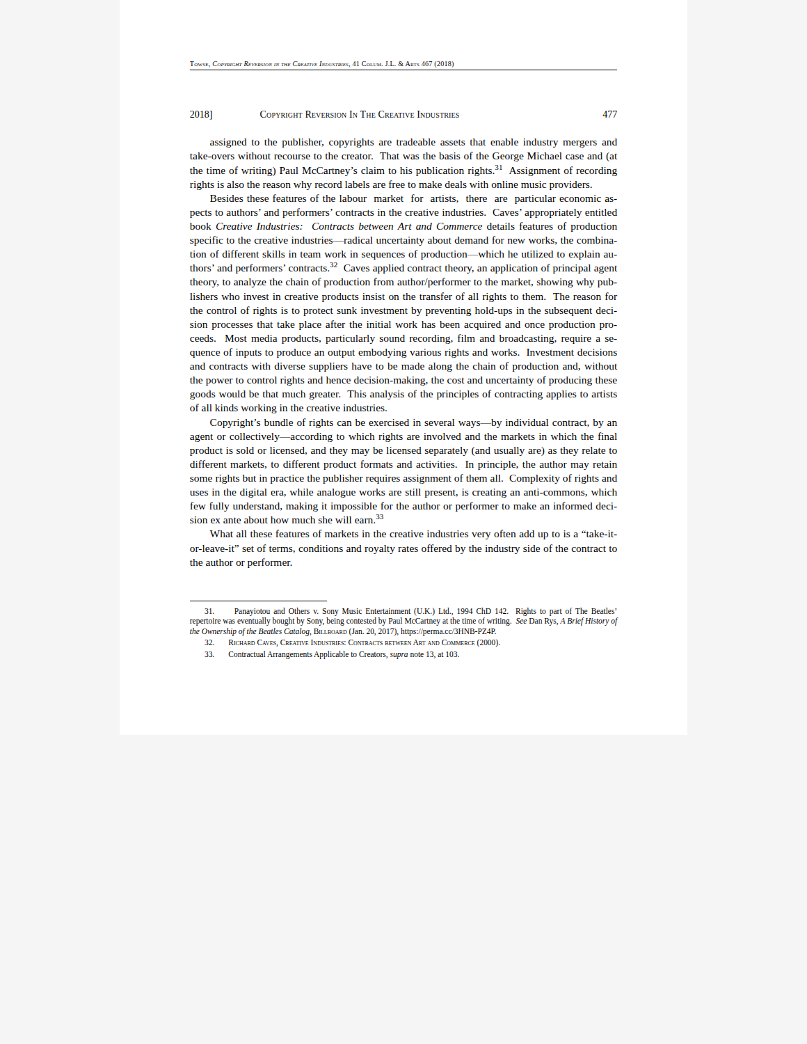Towse, Copyright Reversion in the Creative Industries, 41 Colum. J.L. & Arts 467 (2018)
2018] Copyright Reversion In The Creative Industries 477
assigned to the publisher, copyrights are tradeable assets that enable industry mergers and take-overs without recourse to the creator. That was the basis of the George Michael case and (at the time of writing) Paul McCartney’s claim to his publication rights.31 Assignment of recording rights is also the reason why record labels are free to make deals with online music providers.
Besides these features of the labour market for artists, there are particular economic aspects to authors’ and performers’ contracts in the creative industries. Caves’ appropriately entitled book Creative Industries: Contracts between Art and Commerce details features of production specific to the creative industries—radical uncertainty about demand for new works, the combination of different skills in team work in sequences of production—which he utilized to explain authors’ and performers’ contracts.32 Caves applied contract theory, an application of principal agent theory, to analyze the chain of production from author/performer to the market, showing why publishers who invest in creative products insist on the transfer of all rights to them. The reason for the control of rights is to protect sunk investment by preventing hold-ups in the subsequent decision processes that take place after the initial work has been acquired and once production proceeds. Most media products, particularly sound recording, film and broadcasting, require a sequence of inputs to produce an output embodying various rights and works. Investment decisions and contracts with diverse suppliers have to be made along the chain of production and, without the power to control rights and hence decision-making, the cost and uncertainty of producing these goods would be that much greater. This analysis of the principles of contracting applies to artists of all kinds working in the creative industries.
Copyright’s bundle of rights can be exercised in several ways—by individual contract, by an agent or collectively—according to which rights are involved and the markets in which the final product is sold or licensed, and they may be licensed separately (and usually are) as they relate to different markets, to different product formats and activities. In principle, the author may retain some rights but in practice the publisher requires assignment of them all. Complexity of rights and uses in the digital era, while analogue works are still present, is creating an anti-commons, which few fully understand, making it impossible for the author or performer to make an informed decision ex ante about how much she will earn.33
What all these features of markets in the creative industries very often add up to is a “take-it-or-leave-it” set of terms, conditions and royalty rates offered by the industry side of the contract to the author or performer.
31. Panayiotou and Others v. Sony Music Entertainment (U.K.) Ltd., 1994 ChD 142. Rights to part of The Beatles’ repertoire was eventually bought by Sony, being contested by Paul McCartney at the time of writing. See Dan Rys, A Brief History of the Ownership of the Beatles Catalog, Billboard (Jan. 20, 2017), https://perma.cc/3HNB-PZ4P.
32. Richard Caves, Creative Industries: Contracts between Art and Commerce (2000).
33. Contractual Arrangements Applicable to Creators, supra note 13, at 103.